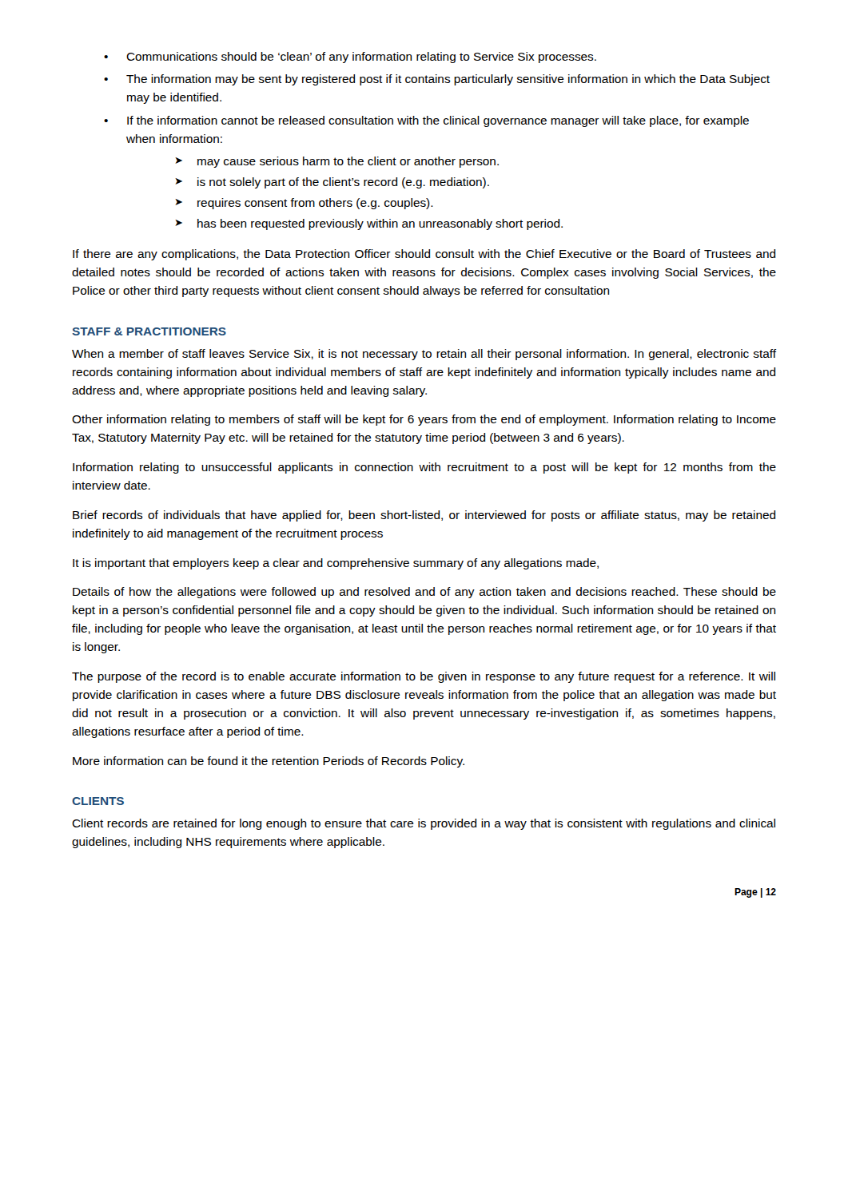Communications should be ‘clean’ of any information relating to Service Six processes.
The information may be sent by registered post if it contains particularly sensitive information in which the Data Subject may be identified.
If the information cannot be released consultation with the clinical governance manager will take place, for example when information:
may cause serious harm to the client or another person.
is not solely part of the client’s record (e.g. mediation).
requires consent from others (e.g. couples).
has been requested previously within an unreasonably short period.
If there are any complications, the Data Protection Officer should consult with the Chief Executive or the Board of Trustees and detailed notes should be recorded of actions taken with reasons for decisions. Complex cases involving Social Services, the Police or other third party requests without client consent should always be referred for consultation
STAFF & PRACTITIONERS
When a member of staff leaves Service Six, it is not necessary to retain all their personal information. In general, electronic staff records containing information about individual members of staff are kept indefinitely and information typically includes name and address and, where appropriate positions held and leaving salary.
Other information relating to members of staff will be kept for 6 years from the end of employment. Information relating to Income Tax, Statutory Maternity Pay etc. will be retained for the statutory time period (between 3 and 6 years).
Information relating to unsuccessful applicants in connection with recruitment to a post will be kept for 12 months from the interview date.
Brief records of individuals that have applied for, been short-listed, or interviewed for posts or affiliate status, may be retained indefinitely to aid management of the recruitment process
It is important that employers keep a clear and comprehensive summary of any allegations made,
Details of how the allegations were followed up and resolved and of any action taken and decisions reached. These should be kept in a person’s confidential personnel file and a copy should be given to the individual. Such information should be retained on file, including for people who leave the organisation, at least until the person reaches normal retirement age, or for 10 years if that is longer.
The purpose of the record is to enable accurate information to be given in response to any future request for a reference. It will provide clarification in cases where a future DBS disclosure reveals information from the police that an allegation was made but did not result in a prosecution or a conviction. It will also prevent unnecessary re-investigation if, as sometimes happens, allegations resurface after a period of time.
More information can be found it the retention Periods of Records Policy.
CLIENTS
Client records are retained for long enough to ensure that care is provided in a way that is consistent with regulations and clinical guidelines, including NHS requirements where applicable.
Page | 12